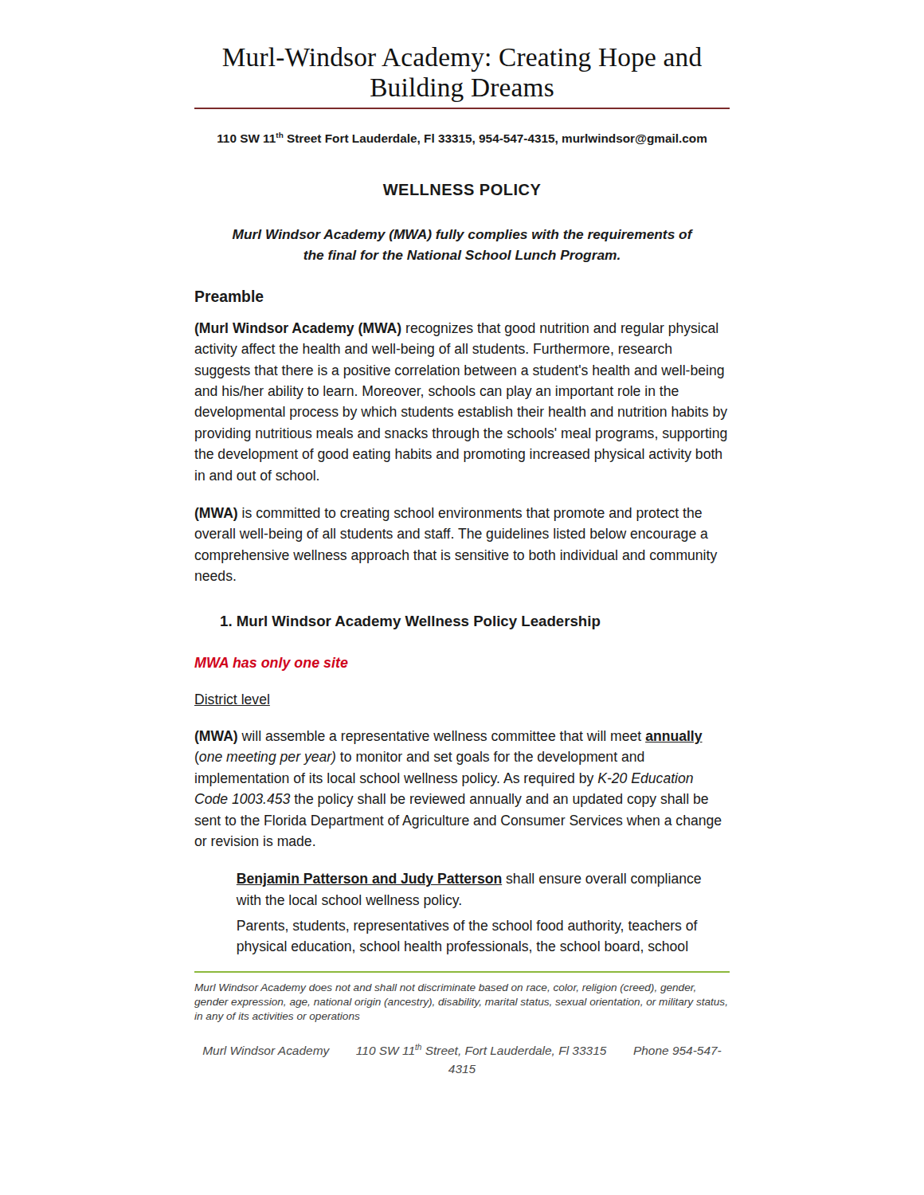Murl-Windsor Academy: Creating Hope and Building Dreams
110 SW 11th Street Fort Lauderdale, Fl 33315, 954-547-4315, murlwindsor@gmail.com
WELLNESS POLICY
Murl Windsor Academy (MWA) fully complies with the requirements of the final for the National School Lunch Program.
Preamble
(Murl Windsor Academy (MWA) recognizes that good nutrition and regular physical activity affect the health and well-being of all students. Furthermore, research suggests that there is a positive correlation between a student's health and well-being and his/her ability to learn. Moreover, schools can play an important role in the developmental process by which students establish their health and nutrition habits by providing nutritious meals and snacks through the schools' meal programs, supporting the development of good eating habits and promoting increased physical activity both in and out of school.
(MWA) is committed to creating school environments that promote and protect the overall well-being of all students and staff. The guidelines listed below encourage a comprehensive wellness approach that is sensitive to both individual and community needs.
Murl Windsor Academy Wellness Policy Leadership
MWA has only one site
District level
(MWA) will assemble a representative wellness committee that will meet annually (one meeting per year) to monitor and set goals for the development and implementation of its local school wellness policy. As required by K-20 Education Code 1003.453 the policy shall be reviewed annually and an updated copy shall be sent to the Florida Department of Agriculture and Consumer Services when a change or revision is made.
Benjamin Patterson and Judy Patterson shall ensure overall compliance with the local school wellness policy.
Parents, students, representatives of the school food authority, teachers of physical education, school health professionals, the school board, school
Murl Windsor Academy does not and shall not discriminate based on race, color, religion (creed), gender, gender expression, age, national origin (ancestry), disability, marital status, sexual orientation, or military status, in any of its activities or operations
Murl Windsor Academy 110 SW 11th Street, Fort Lauderdale, Fl 33315 Phone 954-547-4315